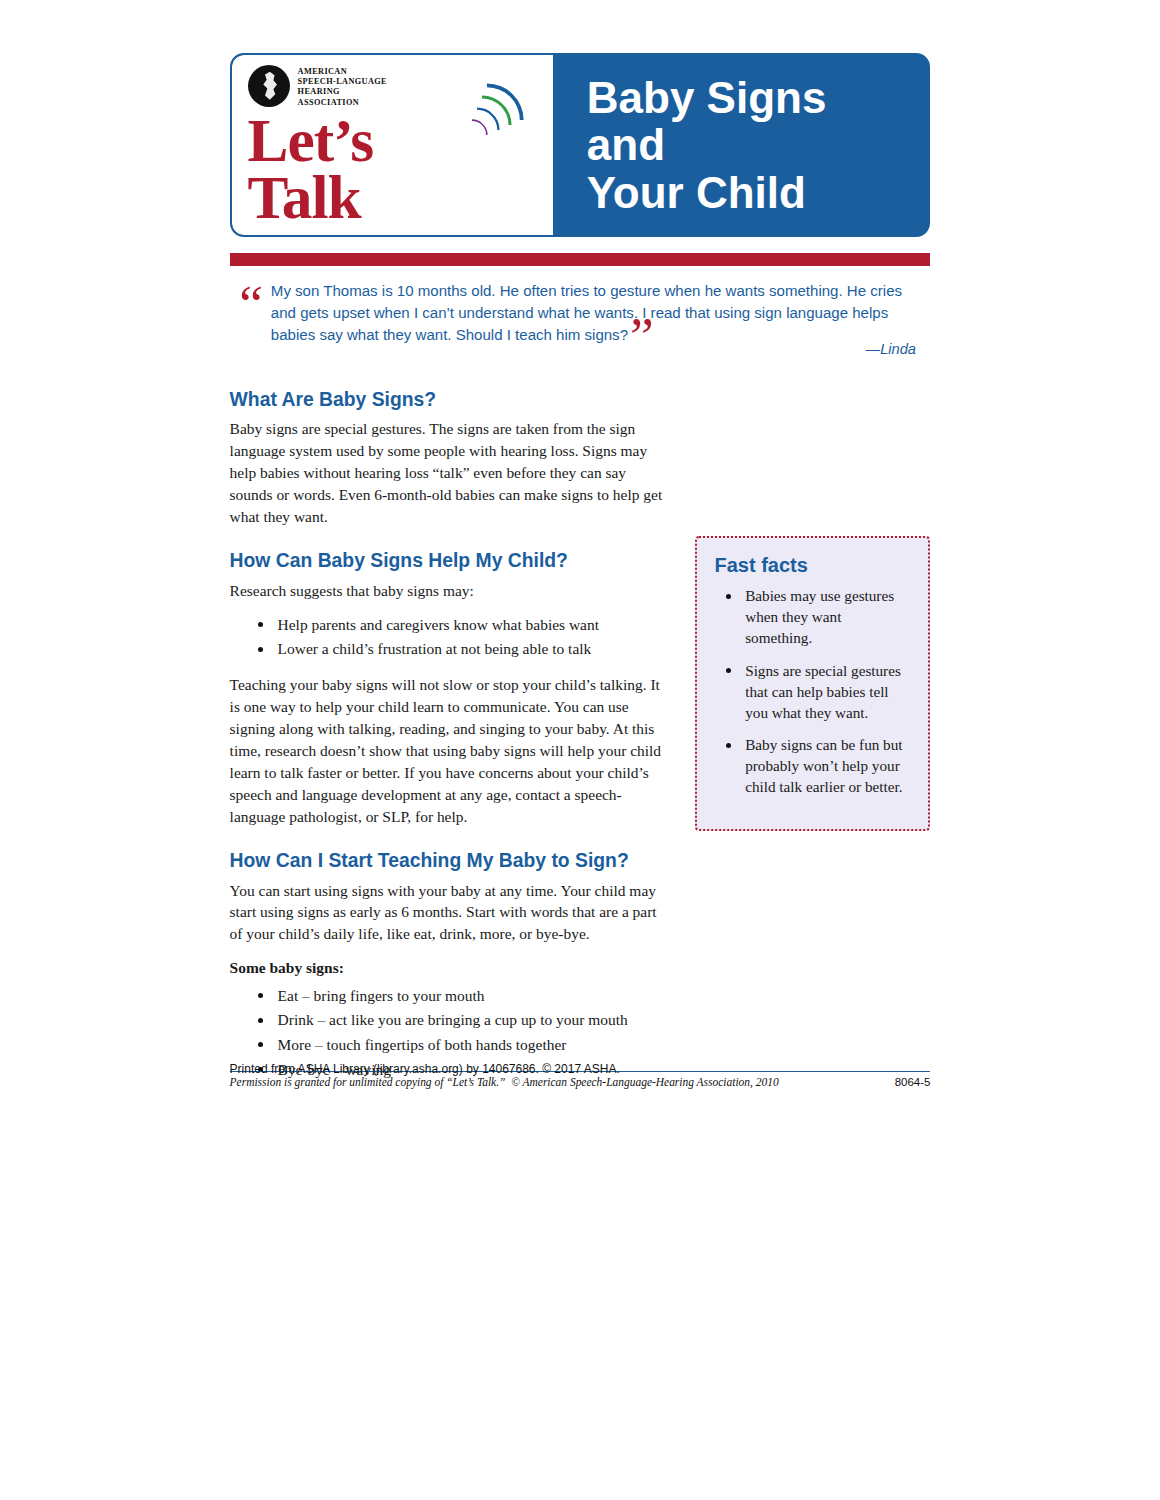American
Speech-Language
Hearing
Association
Let’s Talk
Baby Signs and
Your Child
“
My son Thomas is 10 months old. He often tries to gesture when he wants something. He cries and gets upset when I can’t understand what he wants. I read that using sign language helps babies say what they want. Should I teach him signs?” —Linda
What Are Baby Signs?
Baby signs are special gestures. The signs are taken from the sign language system used by some people with hearing loss. Signs may help babies without hearing loss “talk” even before they can say sounds or words. Even 6-month-old babies can make signs to help get what they want.
How Can Baby Signs Help My Child?
Research suggests that baby signs may:
Help parents and caregivers know what babies want
Lower a child’s frustration at not being able to talk
Teaching your baby signs will not slow or stop your child’s talking. It is one way to help your child learn to communicate. You can use signing along with talking, reading, and singing to your baby. At this time, research doesn’t show that using baby signs will help your child learn to talk faster or better. If you have concerns about your child’s speech and language development at any age, contact a speech-language pathologist, or SLP, for help.
How Can I Start Teaching My Baby to Sign?
You can start using signs with your baby at any time. Your child may start using signs as early as 6 months. Start with words that are a part of your child’s daily life, like eat, drink, more, or bye-bye.
Some baby signs:
Eat – bring fingers to your mouth
Drink – act like you are bringing a cup up to your mouth
More – touch fingertips of both hands together
Bye-bye – waving
Fast facts
Babies may use gestures when they want something.
Signs are special gestures that can help babies tell you what they want.
Baby signs can be fun but probably won’t help your child talk earlier or better.
Permission is granted for unlimited copying of “Let’s Talk.” © American Speech-Language-Hearing Association, 2010
8064-5
Printed from ASHA Library (library.asha.org) by 14067686. © 2017 ASHA.